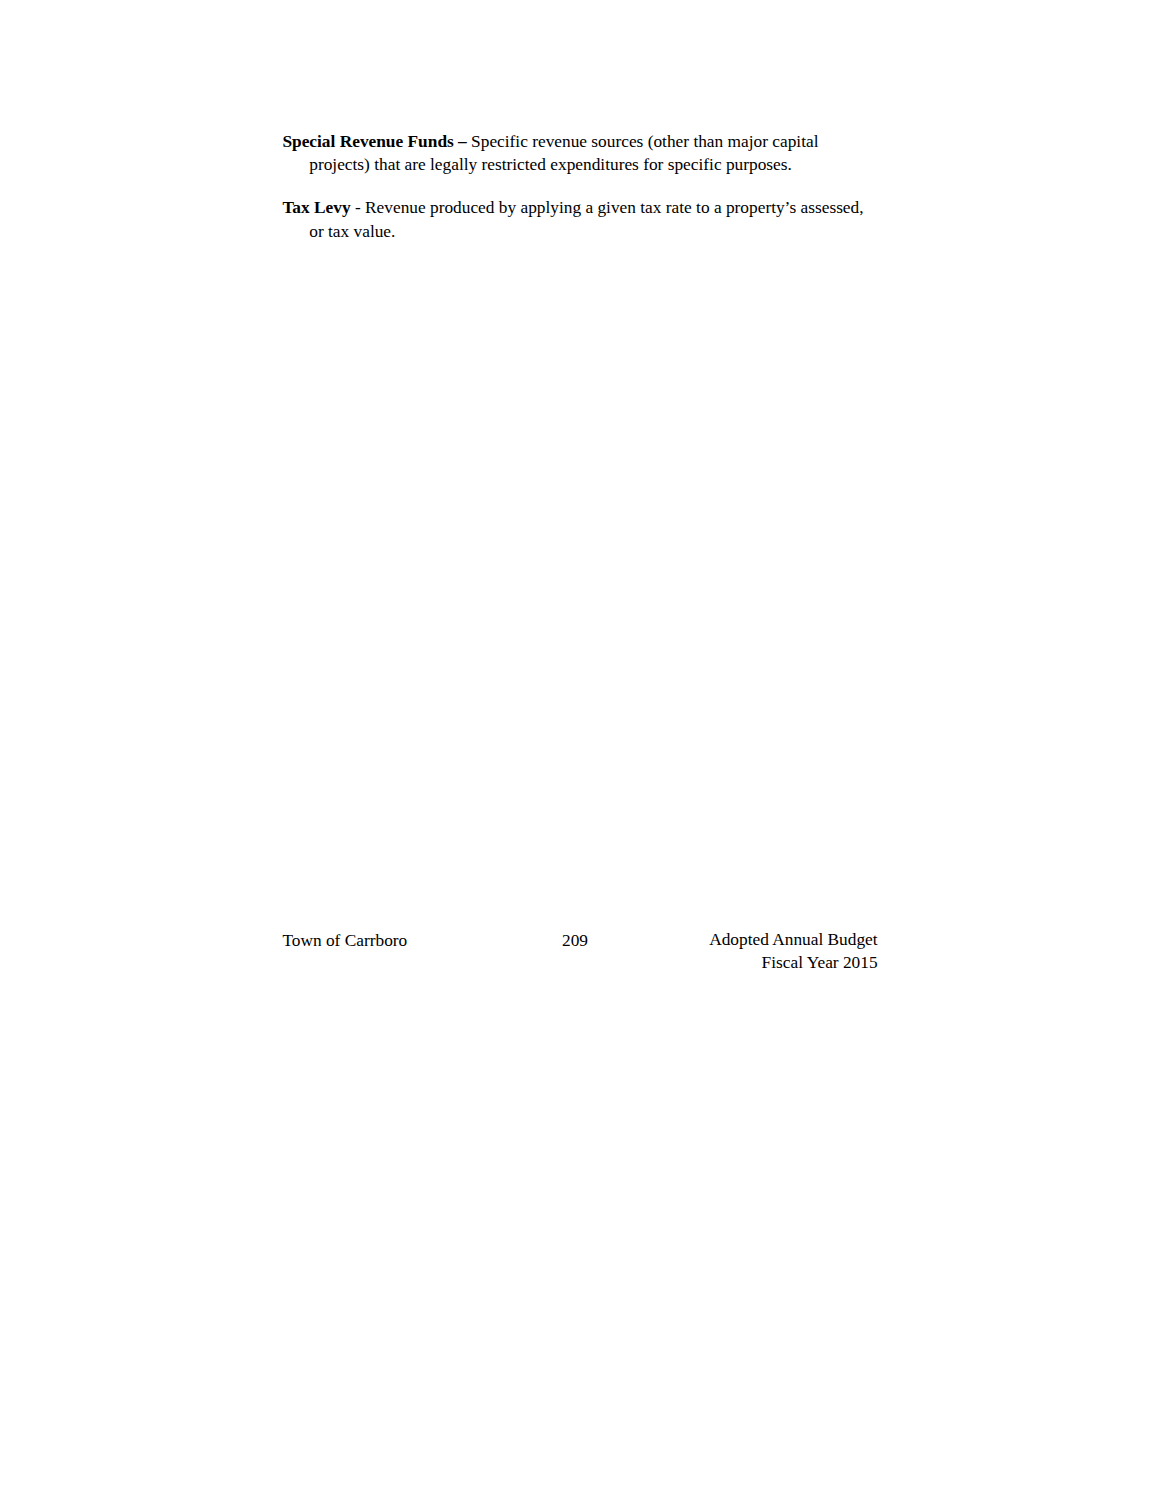Special Revenue Funds – Specific revenue sources (other than major capital projects) that are legally restricted expenditures for specific purposes.
Tax Levy - Revenue produced by applying a given tax rate to a property’s assessed, or tax value.
Town of Carrboro
209
Adopted Annual Budget
Fiscal Year 2015